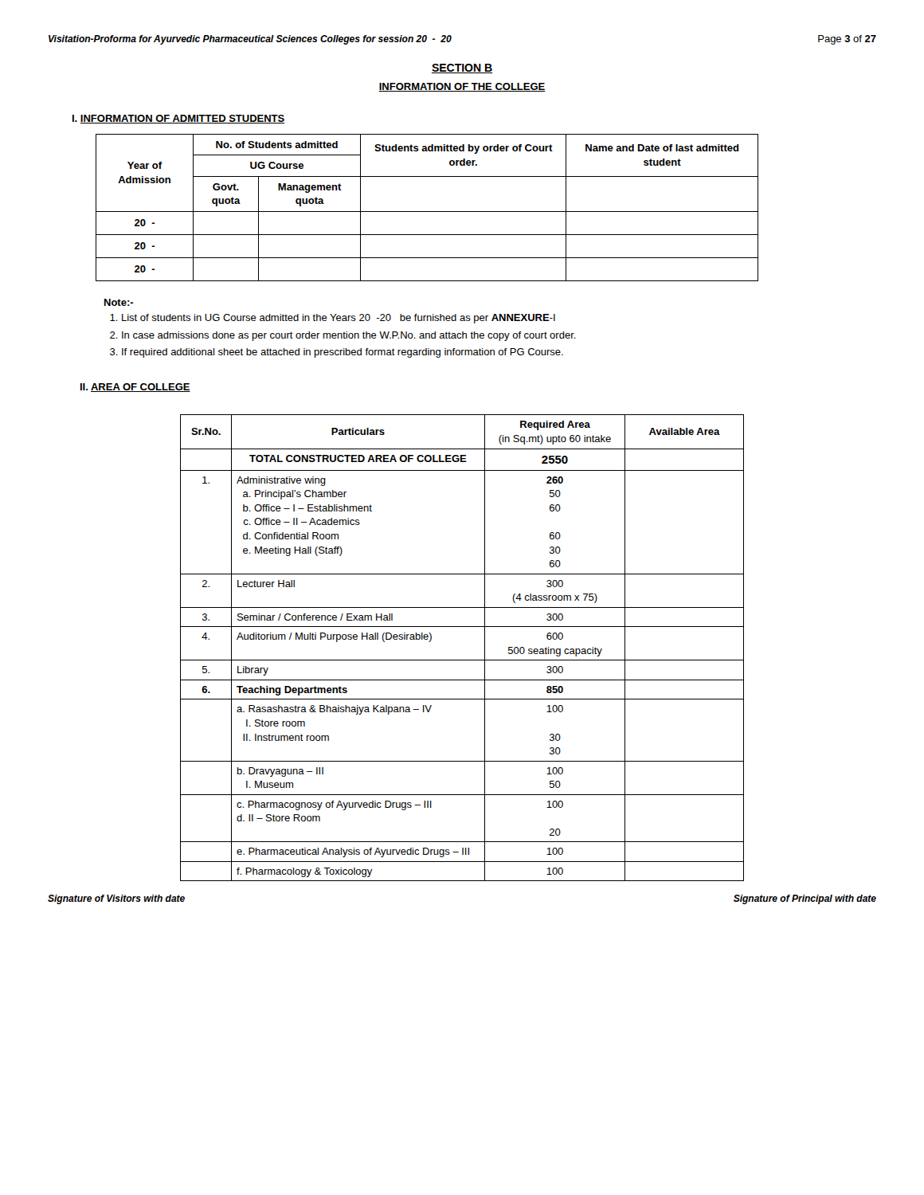Visitation-Proforma for Ayurvedic Pharmaceutical Sciences Colleges for session 20 - 20 Page 3 of 27
SECTION B
INFORMATION OF THE COLLEGE
I. INFORMATION OF ADMITTED STUDENTS
| Year of Admission | No. of Students admitted | Students admitted by order of Court order. | Name and Date of last admitted student |
| --- | --- | --- | --- |
| UG Course |
| Govt. quota | Management quota | | |
| 20 - | | | | |
| 20 - | | | | |
| 20 - | | | | |
Note:-
List of students in UG Course admitted in the Years 20 -20 be furnished as per ANNEXURE-I
In case admissions done as per court order mention the W.P.No. and attach the copy of court order.
If required additional sheet be attached in prescribed format regarding information of PG Course.
II. AREA OF COLLEGE
| Sr.No. | Particulars | Required Area (in Sq.mt) upto 60 intake | Available Area |
| --- | --- | --- | --- |
| | TOTAL CONSTRUCTED AREA OF COLLEGE | 2550 | |
| 1. | Administrative wing Principal’s Chamber Office – I – Establishment Office – II – Academics Confidential Room Meeting Hall (Staff) | 260 50 60 60 30 60 | |
| 2. | Lecturer Hall | 300 (4 classroom x 75) | |
| 3. | Seminar / Conference / Exam Hall | 300 | |
| 4. | Auditorium / Multi Purpose Hall (Desirable) | 600 500 seating capacity | |
| 5. | Library | 300 | |
| 6. | Teaching Departments | 850 | |
| | a. Rasashastra & Bhaishajya Kalpana – IV Store room Instrument room | 100 30 30 | |
| | b. Dravyaguna – III Museum | 100 50 | |
| | c. Pharmacognosy of Ayurvedic Drugs – III d. II – Store Room | 100 20 | |
| | e. Pharmaceutical Analysis of Ayurvedic Drugs – III | 100 | |
| | f. Pharmacology & Toxicology | 100 | |
Signature of Visitors with date Signature of Principal with date